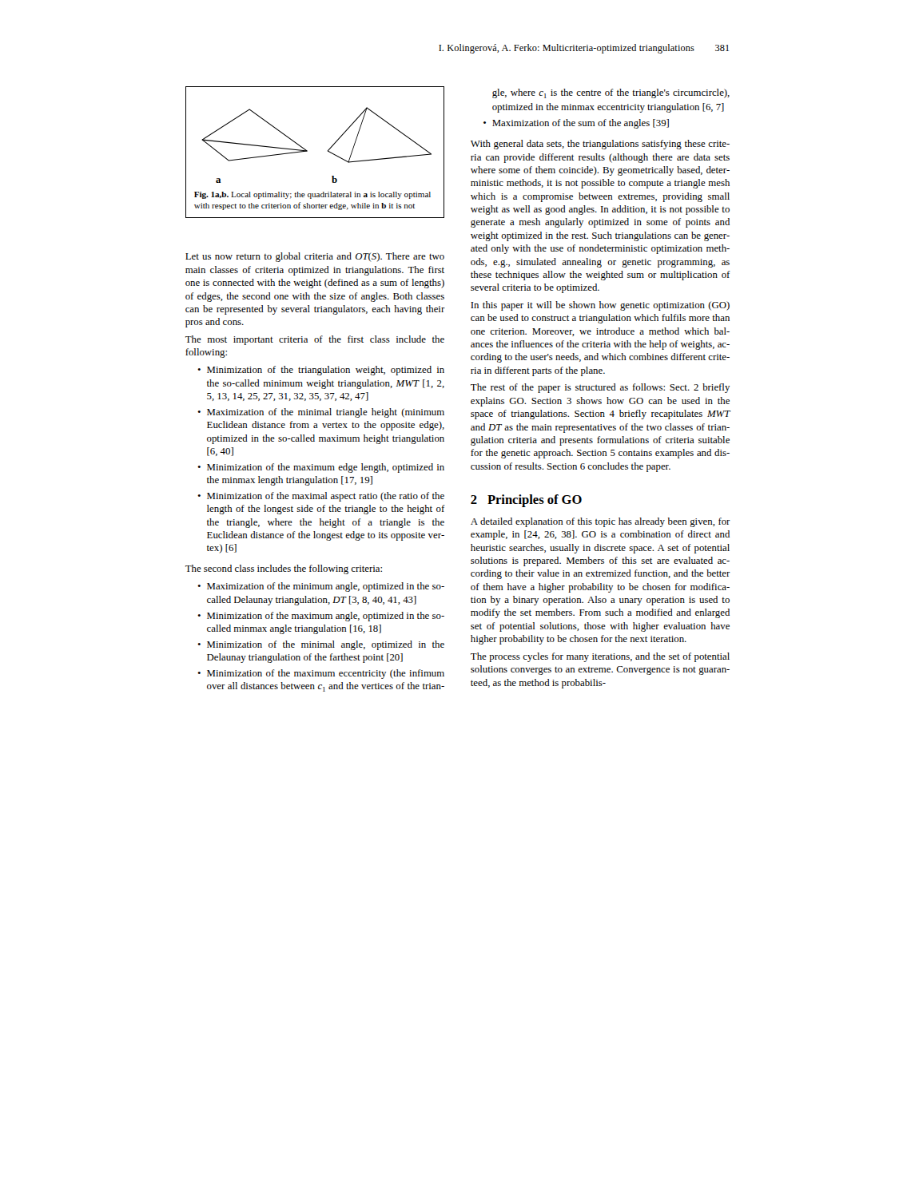I. Kolingerová, A. Ferko: Multicriteria-optimized triangulations381
a b
Fig. 1a,b. Local optimality; the quadrilateral in a is locally optimal with respect to the criterion of shorter edge, while in b it is not
Let us now return to global criteria and OT(S). There are two main classes of criteria optimized in triangulations. The first one is connected with the weight (defined as a sum of lengths) of edges, the second one with the size of angles. Both classes can be represented by several triangulators, each having their pros and cons.
The most important criteria of the first class include the following:
Minimization of the triangulation weight, optimized in the so-called minimum weight triangulation, MWT [1, 2, 5, 13, 14, 25, 27, 31, 32, 35, 37, 42, 47]
Maximization of the minimal triangle height (minimum Euclidean distance from a vertex to the opposite edge), optimized in the so-called maximum height triangulation [6, 40]
Minimization of the maximum edge length, optimized in the minmax length triangulation [17, 19]
Minimization of the maximal aspect ratio (the ratio of the length of the longest side of the triangle to the height of the triangle, where the height of a triangle is the Euclidean distance of the longest edge to its opposite vertex) [6]
The second class includes the following criteria:
Maximization of the minimum angle, optimized in the so-called Delaunay triangulation, DT [3, 8, 40, 41, 43]
Minimization of the maximum angle, optimized in the so-called minmax angle triangulation [16, 18]
Minimization of the minimal angle, optimized in the Delaunay triangulation of the farthest point [20]
Minimization of the maximum eccentricity (the infimum over all distances between c 1 and the vertices of the triangle, where c 1 is the centre of the triangle's circumcircle), optimized in the minmax eccentricity triangulation [6, 7]
Maximization of the sum of the angles [39]
With general data sets, the triangulations satisfying these criteria can provide different results (although there are data sets where some of them coincide). By geometrically based, deterministic methods, it is not possible to compute a triangle mesh which is a compromise between extremes, providing small weight as well as good angles. In addition, it is not possible to generate a mesh angularly optimized in some of points and weight optimized in the rest. Such triangulations can be generated only with the use of nondeterministic optimization methods, e.g., simulated annealing or genetic programming, as these techniques allow the weighted sum or multiplication of several criteria to be optimized.
In this paper it will be shown how genetic optimization (GO) can be used to construct a triangulation which fulfils more than one criterion. Moreover, we introduce a method which balances the influences of the criteria with the help of weights, according to the user's needs, and which combines different criteria in different parts of the plane.
The rest of the paper is structured as follows: Sect. 2 briefly explains GO. Section 3 shows how GO can be used in the space of triangulations. Section 4 briefly recapitulates MWT and DT as the main representatives of the two classes of triangulation criteria and presents formulations of criteria suitable for the genetic approach. Section 5 contains examples and discussion of results. Section 6 concludes the paper.
2 Principles of GO
A detailed explanation of this topic has already been given, for example, in [24, 26, 38]. GO is a combination of direct and heuristic searches, usually in discrete space. A set of potential solutions is prepared. Members of this set are evaluated according to their value in an extremized function, and the better of them have a higher probability to be chosen for modification by a binary operation. Also a unary operation is used to modify the set members. From such a modified and enlarged set of potential solutions, those with higher evaluation have higher probability to be chosen for the next iteration.
The process cycles for many iterations, and the set of potential solutions converges to an extreme. Convergence is not guaranteed, as the method is probabilis-